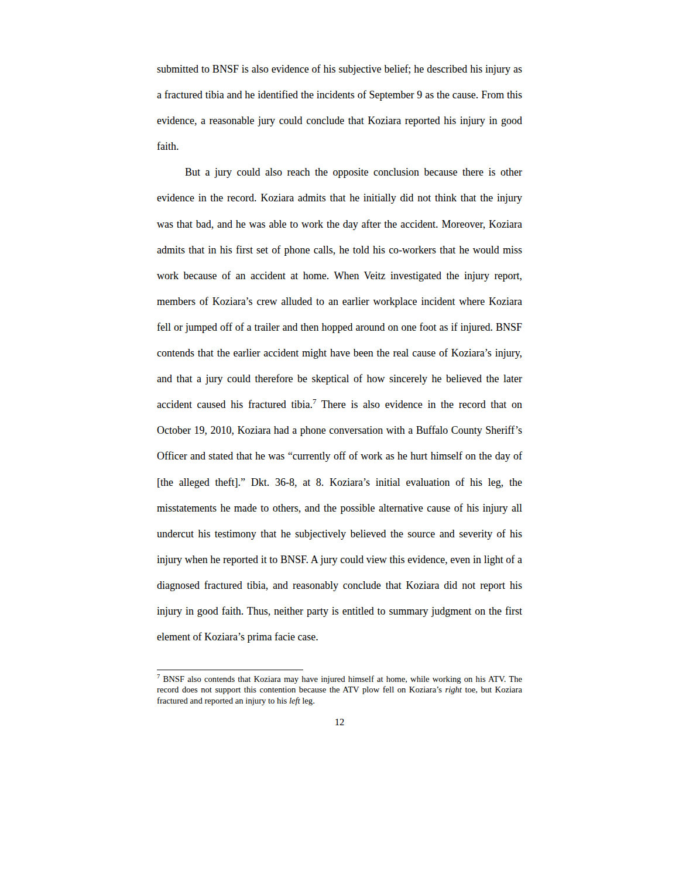submitted to BNSF is also evidence of his subjective belief; he described his injury as a fractured tibia and he identified the incidents of September 9 as the cause. From this evidence, a reasonable jury could conclude that Koziara reported his injury in good faith.
But a jury could also reach the opposite conclusion because there is other evidence in the record. Koziara admits that he initially did not think that the injury was that bad, and he was able to work the day after the accident. Moreover, Koziara admits that in his first set of phone calls, he told his co-workers that he would miss work because of an accident at home. When Veitz investigated the injury report, members of Koziara’s crew alluded to an earlier workplace incident where Koziara fell or jumped off of a trailer and then hopped around on one foot as if injured. BNSF contends that the earlier accident might have been the real cause of Koziara’s injury, and that a jury could therefore be skeptical of how sincerely he believed the later accident caused his fractured tibia.7 There is also evidence in the record that on October 19, 2010, Koziara had a phone conversation with a Buffalo County Sheriff’s Officer and stated that he was “currently off of work as he hurt himself on the day of [the alleged theft].” Dkt. 36-8, at 8. Koziara’s initial evaluation of his leg, the misstatements he made to others, and the possible alternative cause of his injury all undercut his testimony that he subjectively believed the source and severity of his injury when he reported it to BNSF. A jury could view this evidence, even in light of a diagnosed fractured tibia, and reasonably conclude that Koziara did not report his injury in good faith. Thus, neither party is entitled to summary judgment on the first element of Koziara’s prima facie case.
7 BNSF also contends that Koziara may have injured himself at home, while working on his ATV. The record does not support this contention because the ATV plow fell on Koziara’s right toe, but Koziara fractured and reported an injury to his left leg.
12